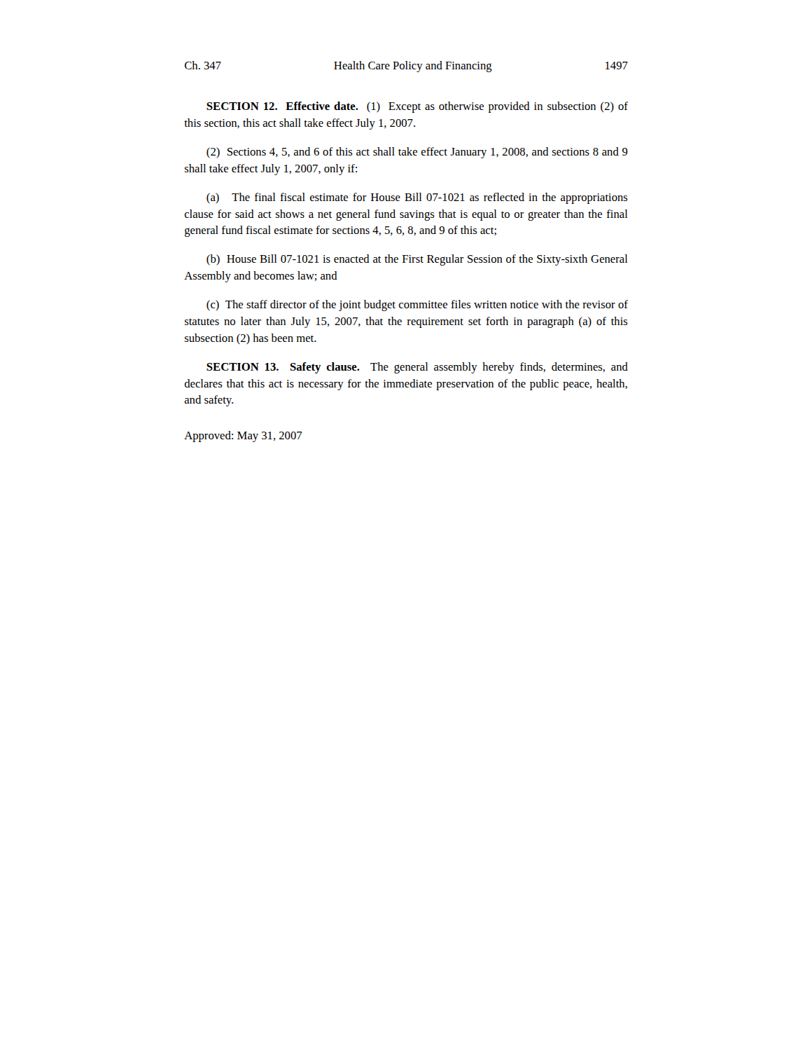Ch. 347 Health Care Policy and Financing 1497
SECTION 12. Effective date. (1) Except as otherwise provided in subsection (2) of this section, this act shall take effect July 1, 2007.
(2) Sections 4, 5, and 6 of this act shall take effect January 1, 2008, and sections 8 and 9 shall take effect July 1, 2007, only if:
(a) The final fiscal estimate for House Bill 07-1021 as reflected in the appropriations clause for said act shows a net general fund savings that is equal to or greater than the final general fund fiscal estimate for sections 4, 5, 6, 8, and 9 of this act;
(b) House Bill 07-1021 is enacted at the First Regular Session of the Sixty-sixth General Assembly and becomes law; and
(c) The staff director of the joint budget committee files written notice with the revisor of statutes no later than July 15, 2007, that the requirement set forth in paragraph (a) of this subsection (2) has been met.
SECTION 13. Safety clause. The general assembly hereby finds, determines, and declares that this act is necessary for the immediate preservation of the public peace, health, and safety.
Approved: May 31, 2007